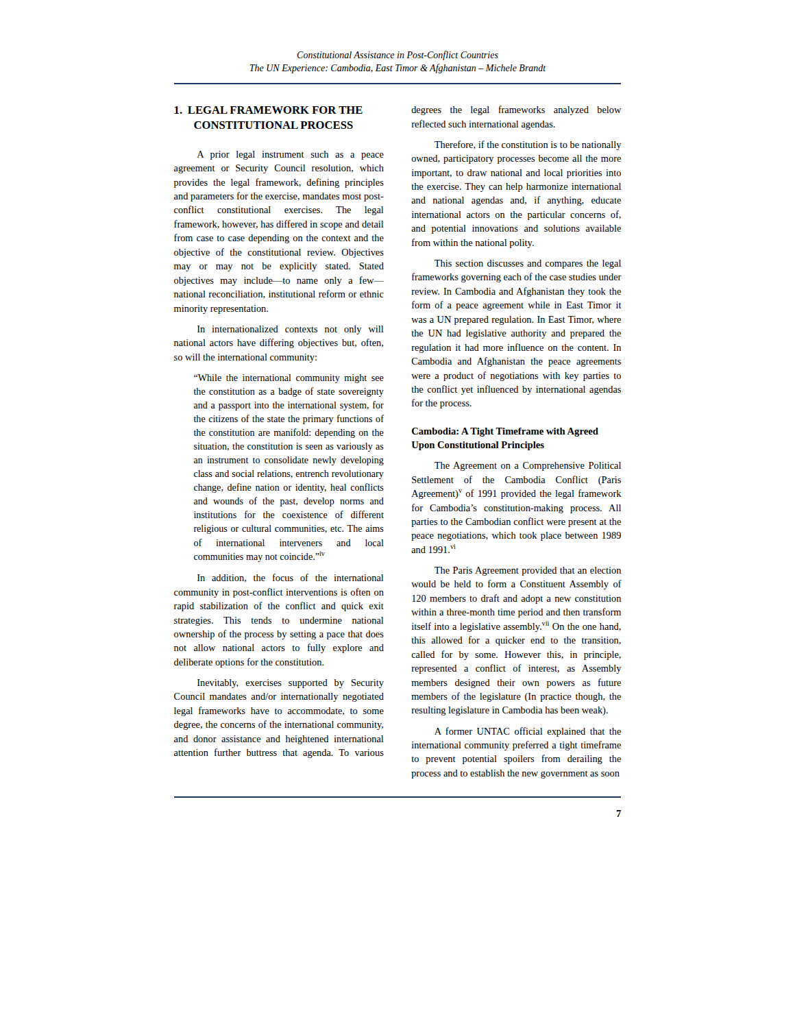Constitutional Assistance in Post-Conflict Countries
The UN Experience: Cambodia, East Timor & Afghanistan – Michele Brandt
1. LEGAL FRAMEWORK FOR THE CONSTITUTIONAL PROCESS
A prior legal instrument such as a peace agreement or Security Council resolution, which provides the legal framework, defining principles and parameters for the exercise, mandates most post-conflict constitutional exercises. The legal framework, however, has differed in scope and detail from case to case depending on the context and the objective of the constitutional review. Objectives may or may not be explicitly stated. Stated objectives may include—to name only a few—national reconciliation, institutional reform or ethnic minority representation.
In internationalized contexts not only will national actors have differing objectives but, often, so will the international community:
“While the international community might see the constitution as a badge of state sovereignty and a passport into the international system, for the citizens of the state the primary functions of the constitution are manifold: depending on the situation, the constitution is seen as variously as an instrument to consolidate newly developing class and social relations, entrench revolutionary change, define nation or identity, heal conflicts and wounds of the past, develop norms and institutions for the coexistence of different religious or cultural communities, etc. The aims of international interveners and local communities may not coincide.”iv
In addition, the focus of the international community in post-conflict interventions is often on rapid stabilization of the conflict and quick exit strategies. This tends to undermine national ownership of the process by setting a pace that does not allow national actors to fully explore and deliberate options for the constitution.
Inevitably, exercises supported by Security Council mandates and/or internationally negotiated legal frameworks have to accommodate, to some degree, the concerns of the international community, and donor assistance and heightened international attention further buttress that agenda. To various degrees the legal frameworks analyzed below reflected such international agendas.
Therefore, if the constitution is to be nationally owned, participatory processes become all the more important, to draw national and local priorities into the exercise. They can help harmonize international and national agendas and, if anything, educate international actors on the particular concerns of, and potential innovations and solutions available from within the national polity.
This section discusses and compares the legal frameworks governing each of the case studies under review. In Cambodia and Afghanistan they took the form of a peace agreement while in East Timor it was a UN prepared regulation. In East Timor, where the UN had legislative authority and prepared the regulation it had more influence on the content. In Cambodia and Afghanistan the peace agreements were a product of negotiations with key parties to the conflict yet influenced by international agendas for the process.
Cambodia: A Tight Timeframe with Agreed Upon Constitutional Principles
The Agreement on a Comprehensive Political Settlement of the Cambodia Conflict (Paris Agreement)v of 1991 provided the legal framework for Cambodia’s constitution-making process. All parties to the Cambodian conflict were present at the peace negotiations, which took place between 1989 and 1991.vi
The Paris Agreement provided that an election would be held to form a Constituent Assembly of 120 members to draft and adopt a new constitution within a three-month time period and then transform itself into a legislative assembly.vii On the one hand, this allowed for a quicker end to the transition, called for by some. However this, in principle, represented a conflict of interest, as Assembly members designed their own powers as future members of the legislature (In practice though, the resulting legislature in Cambodia has been weak).
A former UNTAC official explained that the international community preferred a tight timeframe to prevent potential spoilers from derailing the process and to establish the new government as soon
7